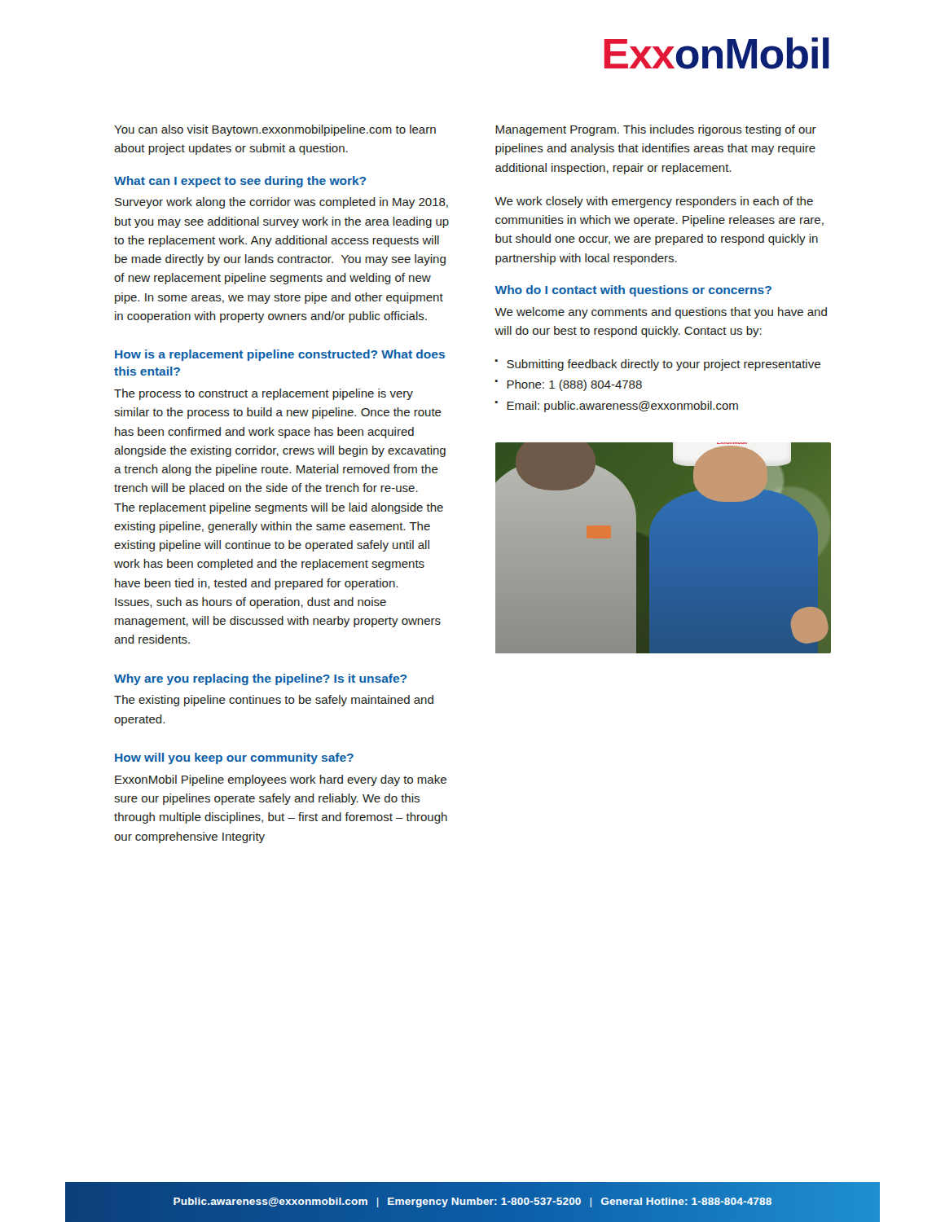ExxonMobil
You can also visit Baytown.exxonmobilpipeline.com to learn about project updates or submit a question.
What can I expect to see during the work?
Surveyor work along the corridor was completed in May 2018, but you may see additional survey work in the area leading up to the replacement work. Any additional access requests will be made directly by our lands contractor. You may see laying of new replacement pipeline segments and welding of new pipe. In some areas, we may store pipe and other equipment in cooperation with property owners and/or public officials.
How is a replacement pipeline constructed? What does this entail?
The process to construct a replacement pipeline is very similar to the process to build a new pipeline. Once the route has been confirmed and work space has been acquired alongside the existing corridor, crews will begin by excavating a trench along the pipeline route. Material removed from the trench will be placed on the side of the trench for re-use.
The replacement pipeline segments will be laid alongside the existing pipeline, generally within the same easement. The existing pipeline will continue to be operated safely until all work has been completed and the replacement segments have been tied in, tested and prepared for operation.
Issues, such as hours of operation, dust and noise management, will be discussed with nearby property owners and residents.
Why are you replacing the pipeline? Is it unsafe?
The existing pipeline continues to be safely maintained and operated.
How will you keep our community safe?
ExxonMobil Pipeline employees work hard every day to make sure our pipelines operate safely and reliably. We do this through multiple disciplines, but – first and foremost – through our comprehensive Integrity
Management Program. This includes rigorous testing of our pipelines and analysis that identifies areas that may require additional inspection, repair or replacement.
We work closely with emergency responders in each of the communities in which we operate. Pipeline releases are rare, but should one occur, we are prepared to respond quickly in partnership with local responders.
Who do I contact with questions or concerns?
We welcome any comments and questions that you have and will do our best to respond quickly. Contact us by:
Submitting feedback directly to your project representative
Phone: 1 (888) 804-4788
Email: public.awareness@exxonmobil.com
Public.awareness@exxonmobil.com | Emergency Number: 1-800-537-5200 | General Hotline: 1-888-804-4788